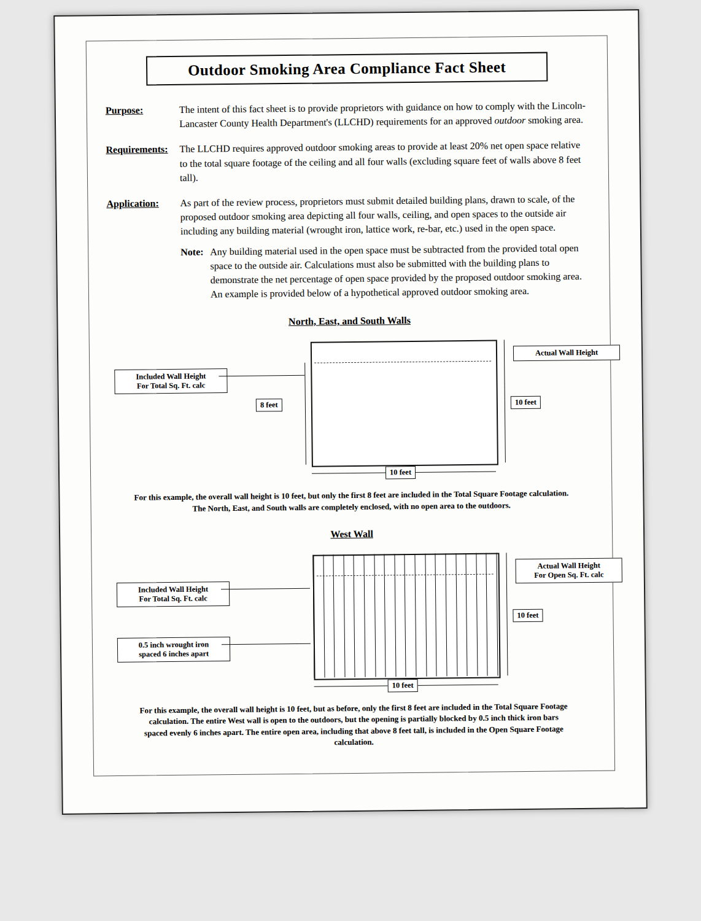Outdoor Smoking Area Compliance Fact Sheet
Purpose:
The intent of this fact sheet is to provide proprietors with guidance on how to comply with the Lincoln-Lancaster County Health Department's (LLCHD) requirements for an approved outdoor smoking area.
Requirements:
The LLCHD requires approved outdoor smoking areas to provide at least 20% net open space relative to the total square footage of the ceiling and all four walls (excluding square feet of walls above 8 feet tall).
Application:
As part of the review process, proprietors must submit detailed building plans, drawn to scale, of the proposed outdoor smoking area depicting all four walls, ceiling, and open spaces to the outside air including any building material (wrought iron, lattice work, re-bar, etc.) used in the open space.
Note:
Any building material used in the open space must be subtracted from the provided total open space to the outside air. Calculations must also be submitted with the building plans to demonstrate the net percentage of open space provided by the proposed outdoor smoking area. An example is provided below of a hypothetical approved outdoor smoking area.
North, East, and South Walls
Included Wall Height
For Total Sq. Ft. calc
Actual Wall Height
8 feet
10 feet
10 feet
For this example, the overall wall height is 10 feet, but only the first 8 feet are included in the Total Square Footage calculation. The North, East, and South walls are completely enclosed, with no open area to the outdoors.
West Wall
Included Wall Height
For Total Sq. Ft. calc
Actual Wall Height
For Open Sq. Ft. calc
0.5 inch wrought iron
spaced 6 inches apart
10 feet
10 feet
For this example, the overall wall height is 10 feet, but as before, only the first 8 feet are included in the Total Square Footage calculation. The entire West wall is open to the outdoors, but the opening is partially blocked by 0.5 inch thick iron bars spaced evenly 6 inches apart. The entire open area, including that above 8 feet tall, is included in the Open Square Footage calculation.